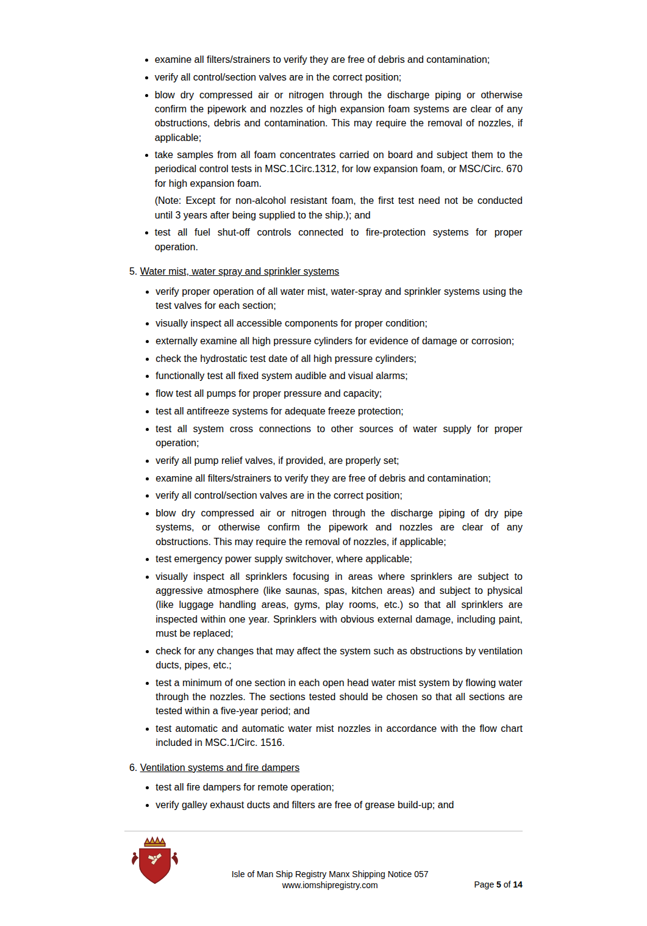examine all filters/strainers to verify they are free of debris and contamination;
verify all control/section valves are in the correct position;
blow dry compressed air or nitrogen through the discharge piping or otherwise confirm the pipework and nozzles of high expansion foam systems are clear of any obstructions, debris and contamination. This may require the removal of nozzles, if applicable;
take samples from all foam concentrates carried on board and subject them to the periodical control tests in MSC.1Circ.1312, for low expansion foam, or MSC/Circ. 670 for high expansion foam. (Note: Except for non-alcohol resistant foam, the first test need not be conducted until 3 years after being supplied to the ship.); and
test all fuel shut-off controls connected to fire-protection systems for proper operation.
Water mist, water spray and sprinkler systems
verify proper operation of all water mist, water-spray and sprinkler systems using the test valves for each section;
visually inspect all accessible components for proper condition;
externally examine all high pressure cylinders for evidence of damage or corrosion;
check the hydrostatic test date of all high pressure cylinders;
functionally test all fixed system audible and visual alarms;
flow test all pumps for proper pressure and capacity;
test all antifreeze systems for adequate freeze protection;
test all system cross connections to other sources of water supply for proper operation;
verify all pump relief valves, if provided, are properly set;
examine all filters/strainers to verify they are free of debris and contamination;
verify all control/section valves are in the correct position;
blow dry compressed air or nitrogen through the discharge piping of dry pipe systems, or otherwise confirm the pipework and nozzles are clear of any obstructions. This may require the removal of nozzles, if applicable;
test emergency power supply switchover, where applicable;
visually inspect all sprinklers focusing in areas where sprinklers are subject to aggressive atmosphere (like saunas, spas, kitchen areas) and subject to physical (like luggage handling areas, gyms, play rooms, etc.) so that all sprinklers are inspected within one year. Sprinklers with obvious external damage, including paint, must be replaced;
check for any changes that may affect the system such as obstructions by ventilation ducts, pipes, etc.;
test a minimum of one section in each open head water mist system by flowing water through the nozzles. The sections tested should be chosen so that all sections are tested within a five-year period; and
test automatic and automatic water mist nozzles in accordance with the flow chart included in MSC.1/Circ. 1516.
Ventilation systems and fire dampers
test all fire dampers for remote operation;
verify galley exhaust ducts and filters are free of grease build-up; and
Isle of Man Ship Registry Manx Shipping Notice 057
www.iomshipregistry.com
Page 5 of 14